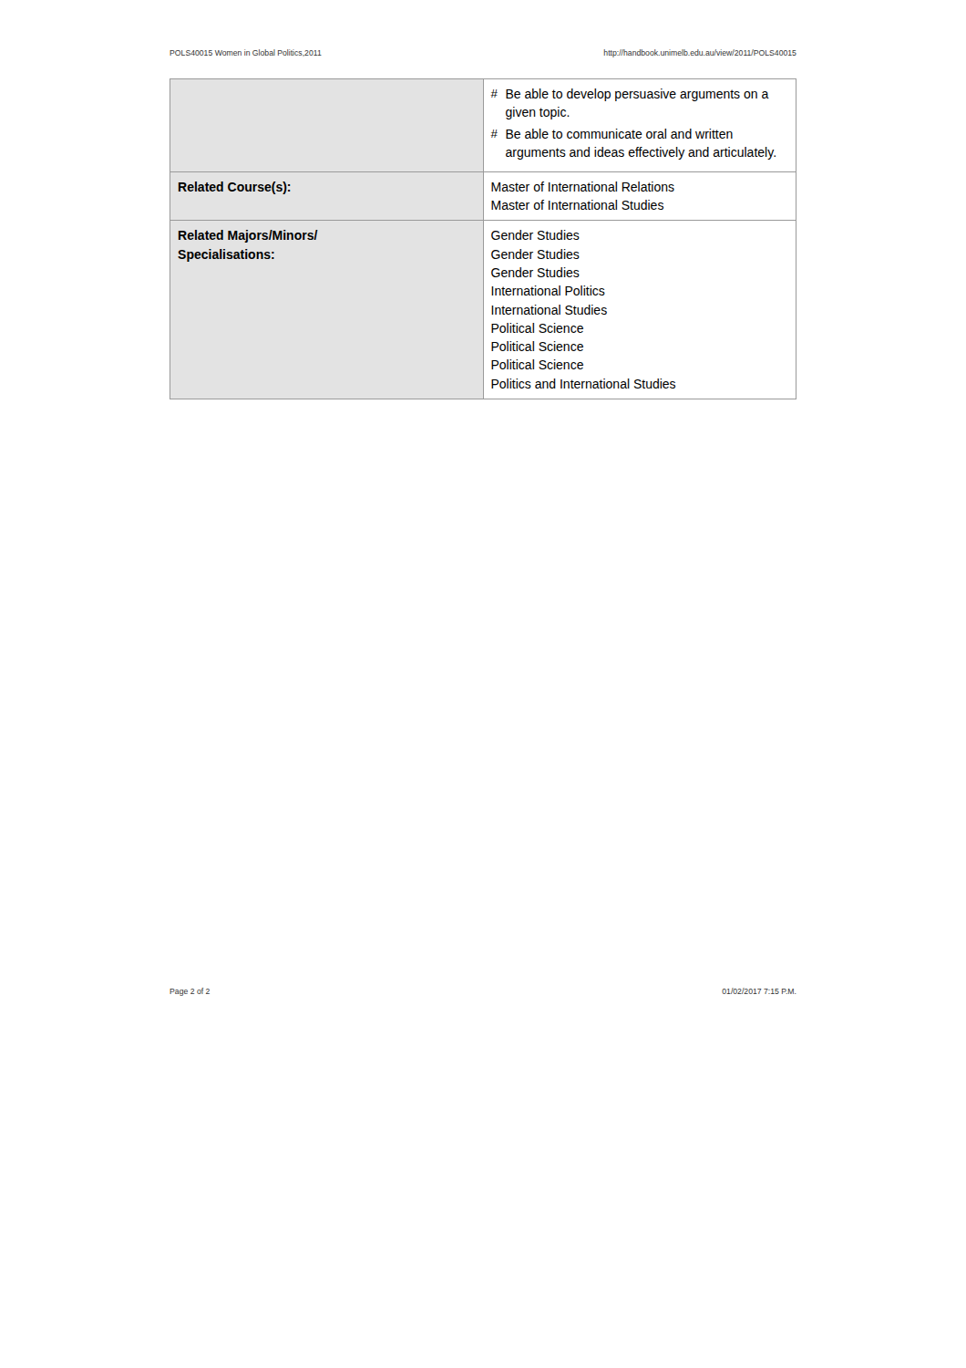POLS40015 Women in Global Politics,2011
http://handbook.unimelb.edu.au/view/2011/POLS40015
| | Be able to develop persuasive arguments on a given topic. Be able to communicate oral and written arguments and ideas effectively and articulately. |
| Related Course(s): | Master of International Relations Master of International Studies |
| Related Majors/Minors/ Specialisations: | Gender Studies Gender Studies Gender Studies International Politics International Studies Political Science Political Science Political Science Politics and International Studies |
Page 2 of 2
01/02/2017 7:15 P.M.